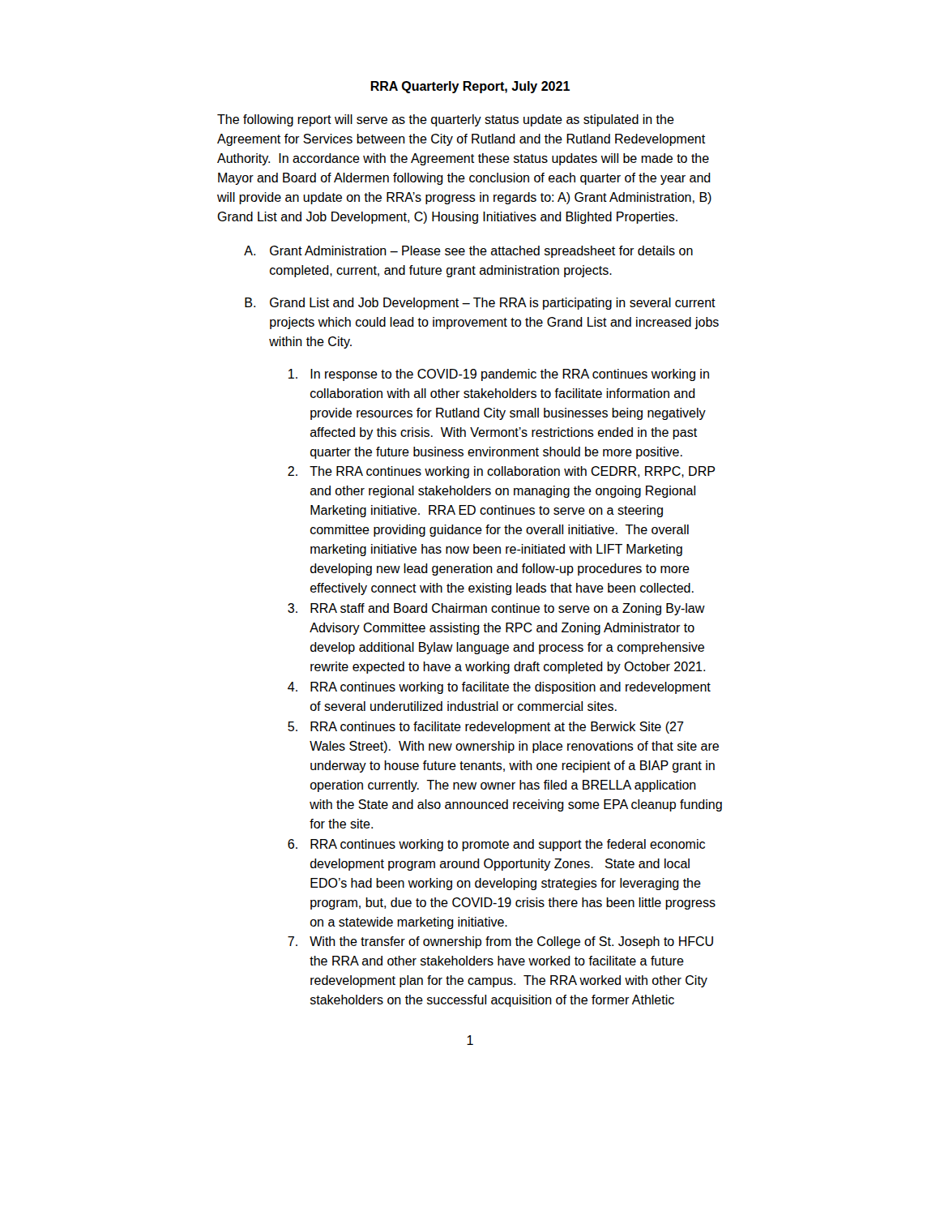RRA Quarterly Report, July 2021
The following report will serve as the quarterly status update as stipulated in the Agreement for Services between the City of Rutland and the Rutland Redevelopment Authority. In accordance with the Agreement these status updates will be made to the Mayor and Board of Aldermen following the conclusion of each quarter of the year and will provide an update on the RRA’s progress in regards to: A) Grant Administration, B) Grand List and Job Development, C) Housing Initiatives and Blighted Properties.
Grant Administration – Please see the attached spreadsheet for details on completed, current, and future grant administration projects.
Grand List and Job Development – The RRA is participating in several current projects which could lead to improvement to the Grand List and increased jobs within the City.
In response to the COVID-19 pandemic the RRA continues working in collaboration with all other stakeholders to facilitate information and provide resources for Rutland City small businesses being negatively affected by this crisis. With Vermont’s restrictions ended in the past quarter the future business environment should be more positive.
The RRA continues working in collaboration with CEDRR, RRPC, DRP and other regional stakeholders on managing the ongoing Regional Marketing initiative. RRA ED continues to serve on a steering committee providing guidance for the overall initiative. The overall marketing initiative has now been re-initiated with LIFT Marketing developing new lead generation and follow-up procedures to more effectively connect with the existing leads that have been collected.
RRA staff and Board Chairman continue to serve on a Zoning By-law Advisory Committee assisting the RPC and Zoning Administrator to develop additional Bylaw language and process for a comprehensive rewrite expected to have a working draft completed by October 2021.
RRA continues working to facilitate the disposition and redevelopment of several underutilized industrial or commercial sites.
RRA continues to facilitate redevelopment at the Berwick Site (27 Wales Street). With new ownership in place renovations of that site are underway to house future tenants, with one recipient of a BIAP grant in operation currently. The new owner has filed a BRELLA application with the State and also announced receiving some EPA cleanup funding for the site.
RRA continues working to promote and support the federal economic development program around Opportunity Zones. State and local EDO’s had been working on developing strategies for leveraging the program, but, due to the COVID-19 crisis there has been little progress on a statewide marketing initiative.
With the transfer of ownership from the College of St. Joseph to HFCU the RRA and other stakeholders have worked to facilitate a future redevelopment plan for the campus. The RRA worked with other City stakeholders on the successful acquisition of the former Athletic
1